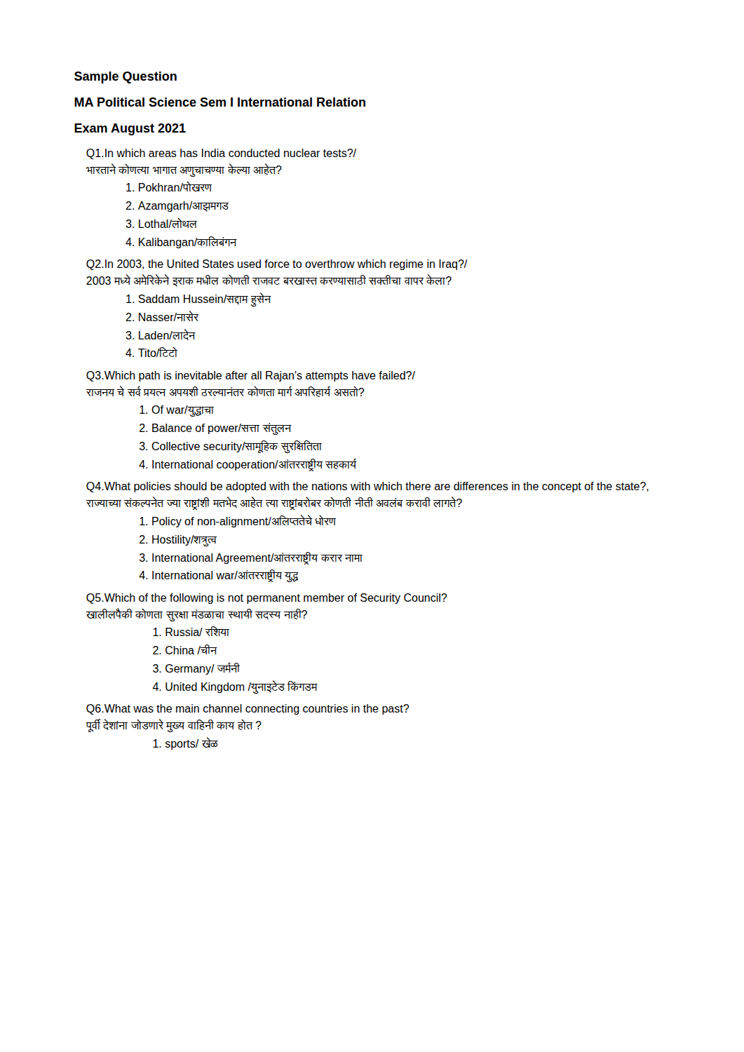Sample Question
MA Political Science Sem I International Relation
Exam August 2021
Q1.In which areas has India conducted nuclear tests?/
भारताने कोणत्या भागात अणुचाचण्या केल्या आहेत?
Pokhran/पोखरण
Azamgarh/आझमगड
Lothal/लोथल
Kalibangan/कालिबंगन
Q2.In 2003, the United States used force to overthrow which regime in Iraq?/
2003 मध्ये अमेरिकेने इराक मधील कोणती राजवट बरखास्त करण्यासाठी सक्तीचा वापर केला?
Saddam Hussein/सद्दाम हुसेन
Nasser/नासेर
Laden/लादेन
Tito/टिटो
Q3.Which path is inevitable after all Rajan's attempts have failed?/
राजनय चे सर्व प्रयत्न अपयशी ठरल्यानंतर कोणता मार्ग अपरिहार्य असतो?
Of war/युद्धाचा
Balance of power/सत्ता संतुलन
Collective security/सामूहिक सुरक्षितिता
International cooperation/आंतरराष्ट्रीय सहकार्य
Q4.What policies should be adopted with the nations with which there are differences in the concept of the state?,
राज्याच्या संकल्पनेत ज्या राष्ट्रांशी मतभेद आहेत त्या राष्ट्रांबरोबर कोणती नीती अवलंब करावी लागते?
Policy of non-alignment/अलिप्ततेचे धोरण
Hostility/शत्रुत्व
International Agreement/आंतरराष्ट्रीय करार नामा
International war/आंतरराष्ट्रीय युद्ध
Q5.Which of the following is not permanent member of Security Council?
खालीलपैकी कोणता सुरक्षा मंडळाचा स्थायी सदस्य नाही?
Russia/ रशिया
China /चीन
Germany/ जर्मनी
United Kingdom /युनाइटेड किंगडम
Q6.What was the main channel connecting countries in the past?
पूर्वी देशांना जोडणारे मुख्य वाहिनी काय होत ?
sports/ खेळ